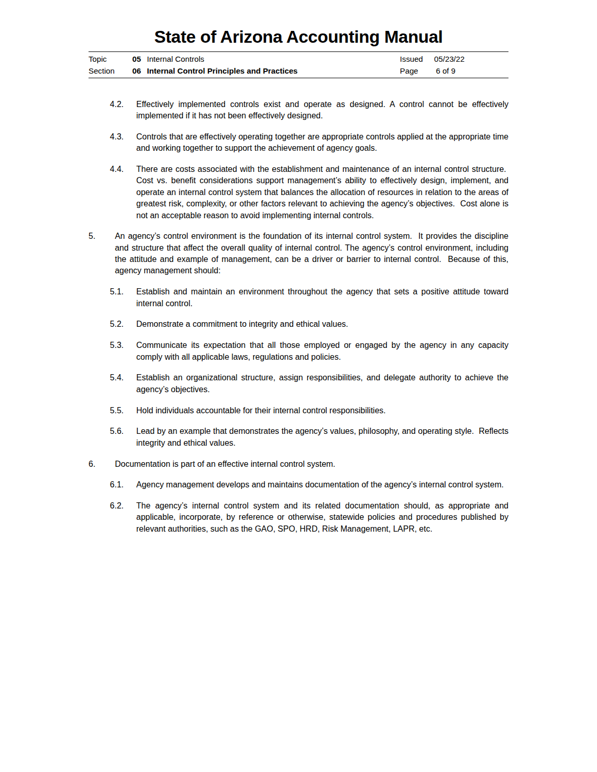State of Arizona Accounting Manual
| Topic | 05 | Internal Controls | Issued 05/23/22 |
| Section | 06 | Internal Control Principles and Practices | Page 6 of 9 |
4.2. Effectively implemented controls exist and operate as designed. A control cannot be effectively implemented if it has not been effectively designed.
4.3. Controls that are effectively operating together are appropriate controls applied at the appropriate time and working together to support the achievement of agency goals.
4.4. There are costs associated with the establishment and maintenance of an internal control structure. Cost vs. benefit considerations support management’s ability to effectively design, implement, and operate an internal control system that balances the allocation of resources in relation to the areas of greatest risk, complexity, or other factors relevant to achieving the agency’s objectives. Cost alone is not an acceptable reason to avoid implementing internal controls.
5. An agency’s control environment is the foundation of its internal control system. It provides the discipline and structure that affect the overall quality of internal control. The agency’s control environment, including the attitude and example of management, can be a driver or barrier to internal control. Because of this, agency management should:
5.1. Establish and maintain an environment throughout the agency that sets a positive attitude toward internal control.
5.2. Demonstrate a commitment to integrity and ethical values.
5.3. Communicate its expectation that all those employed or engaged by the agency in any capacity comply with all applicable laws, regulations and policies.
5.4. Establish an organizational structure, assign responsibilities, and delegate authority to achieve the agency’s objectives.
5.5. Hold individuals accountable for their internal control responsibilities.
5.6. Lead by an example that demonstrates the agency’s values, philosophy, and operating style. Reflects integrity and ethical values.
6. Documentation is part of an effective internal control system.
6.1. Agency management develops and maintains documentation of the agency’s internal control system.
6.2. The agency’s internal control system and its related documentation should, as appropriate and applicable, incorporate, by reference or otherwise, statewide policies and procedures published by relevant authorities, such as the GAO, SPO, HRD, Risk Management, LAPR, etc.